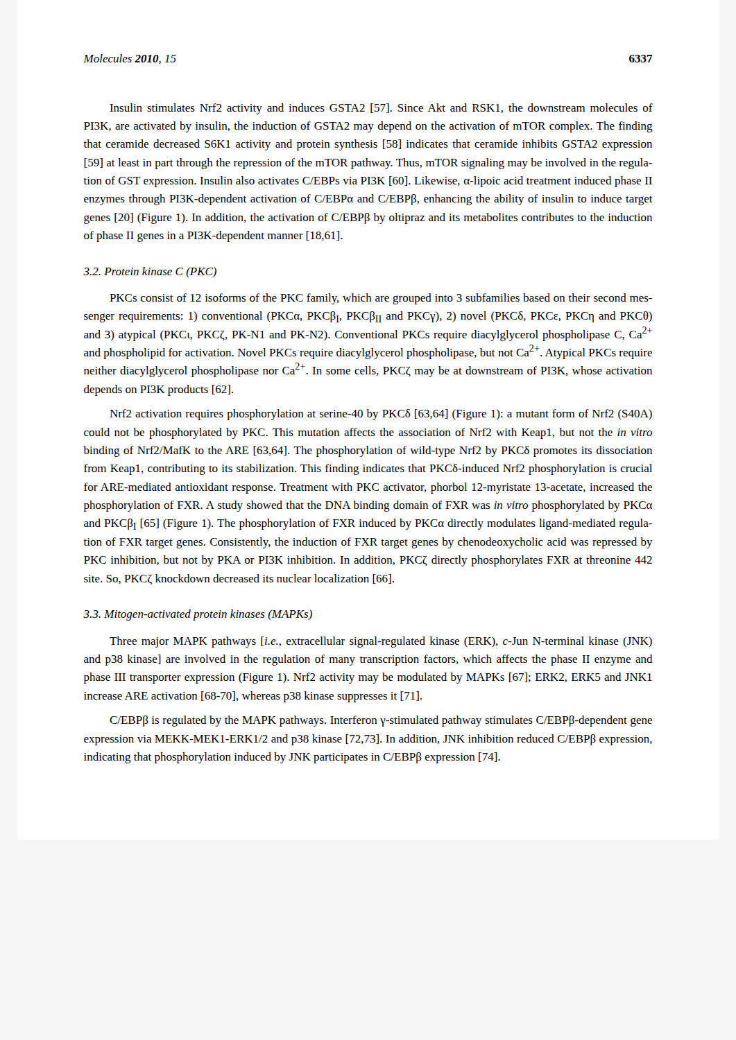Molecules 2010, 15
6337
Insulin stimulates Nrf2 activity and induces GSTA2 [57]. Since Akt and RSK1, the downstream molecules of PI3K, are activated by insulin, the induction of GSTA2 may depend on the activation of mTOR complex. The finding that ceramide decreased S6K1 activity and protein synthesis [58] indicates that ceramide inhibits GSTA2 expression [59] at least in part through the repression of the mTOR pathway. Thus, mTOR signaling may be involved in the regulation of GST expression. Insulin also activates C/EBPs via PI3K [60]. Likewise, α-lipoic acid treatment induced phase II enzymes through PI3K-dependent activation of C/EBPα and C/EBPβ, enhancing the ability of insulin to induce target genes [20] (Figure 1). In addition, the activation of C/EBPβ by oltipraz and its metabolites contributes to the induction of phase II genes in a PI3K-dependent manner [18,61].
3.2. Protein kinase C (PKC)
PKCs consist of 12 isoforms of the PKC family, which are grouped into 3 subfamilies based on their second messenger requirements: 1) conventional (PKCα, PKCβI, PKCβII and PKCγ), 2) novel (PKCδ, PKCε, PKCη and PKCθ) and 3) atypical (PKCι, PKCζ, PK-N1 and PK-N2). Conventional PKCs require diacylglycerol phospholipase C, Ca2+ and phospholipid for activation. Novel PKCs require diacylglycerol phospholipase, but not Ca2+. Atypical PKCs require neither diacylglycerol phospholipase nor Ca2+. In some cells, PKCζ may be at downstream of PI3K, whose activation depends on PI3K products [62].
Nrf2 activation requires phosphorylation at serine-40 by PKCδ [63,64] (Figure 1): a mutant form of Nrf2 (S40A) could not be phosphorylated by PKC. This mutation affects the association of Nrf2 with Keap1, but not the in vitro binding of Nrf2/MafK to the ARE [63,64]. The phosphorylation of wild-type Nrf2 by PKCδ promotes its dissociation from Keap1, contributing to its stabilization. This finding indicates that PKCδ-induced Nrf2 phosphorylation is crucial for ARE-mediated antioxidant response. Treatment with PKC activator, phorbol 12-myristate 13-acetate, increased the phosphorylation of FXR. A study showed that the DNA binding domain of FXR was in vitro phosphorylated by PKCα and PKCβI [65] (Figure 1). The phosphorylation of FXR induced by PKCα directly modulates ligand-mediated regulation of FXR target genes. Consistently, the induction of FXR target genes by chenodeoxycholic acid was repressed by PKC inhibition, but not by PKA or PI3K inhibition. In addition, PKCζ directly phosphorylates FXR at threonine 442 site. So, PKCζ knockdown decreased its nuclear localization [66].
3.3. Mitogen-activated protein kinases (MAPKs)
Three major MAPK pathways [i.e., extracellular signal-regulated kinase (ERK), c-Jun N-terminal kinase (JNK) and p38 kinase] are involved in the regulation of many transcription factors, which affects the phase II enzyme and phase III transporter expression (Figure 1). Nrf2 activity may be modulated by MAPKs [67]; ERK2, ERK5 and JNK1 increase ARE activation [68-70], whereas p38 kinase suppresses it [71].
C/EBPβ is regulated by the MAPK pathways. Interferon γ-stimulated pathway stimulates C/EBPβ-dependent gene expression via MEKK-MEK1-ERK1/2 and p38 kinase [72,73]. In addition, JNK inhibition reduced C/EBPβ expression, indicating that phosphorylation induced by JNK participates in C/EBPβ expression [74].